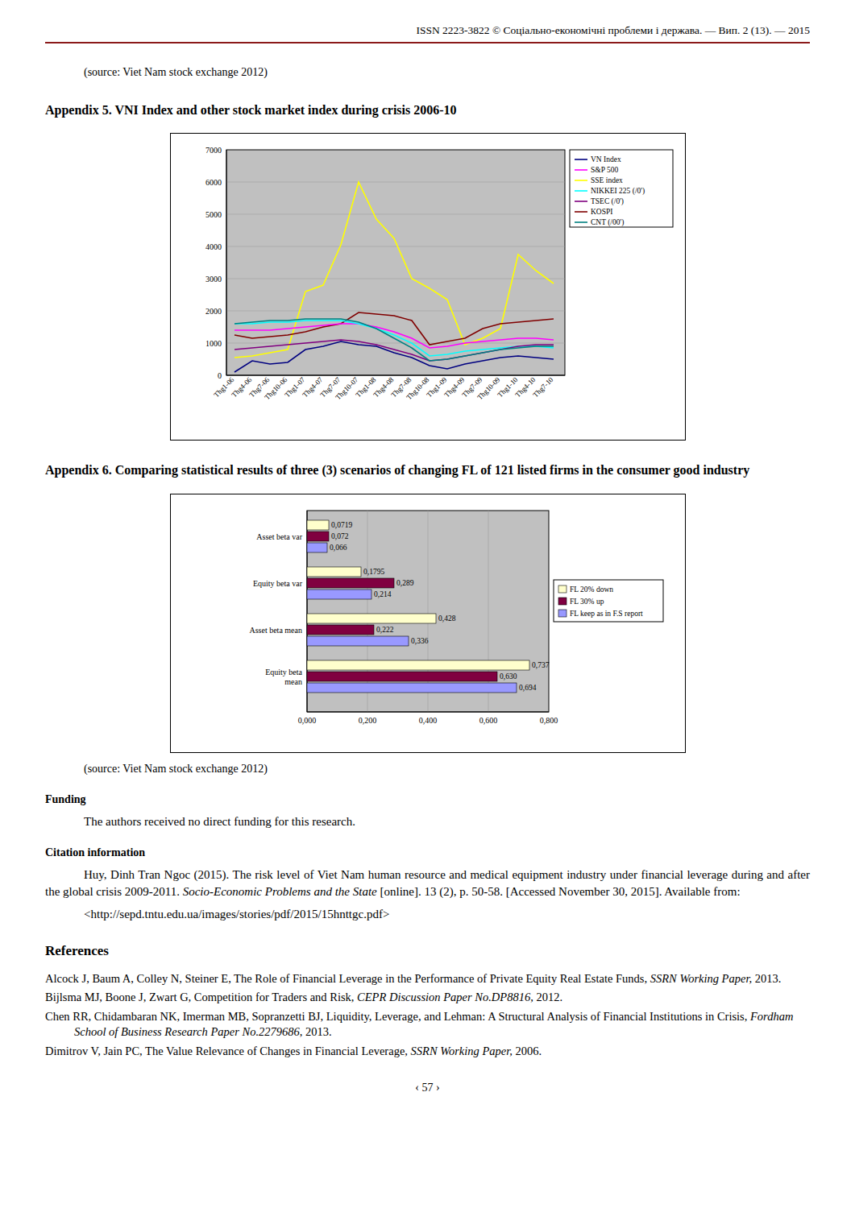ISSN 2223-3822 © Соціально-економічні проблеми і держава. — Вип. 2 (13). — 2015
(source: Viet Nam stock exchange 2012)
Appendix 5. VNI Index and other stock market index during crisis 2006-10
7000 6000 5000 4000 3000 2000 1000 0 VN Index S&P 500 SSE index NIKKEI 225 (/0') TSEC (/0') KOSPI CNT (/00') Thg1-06 Thg4-06 Thg7-06 Thg10-06 Thg1-07 Thg4-07 Thg7-07 Thg10-07 Thg1-08 Thg4-08 Thg7-08 Thg10-08 Thg1-09 Thg4-09 Thg7-09 Thg10-09 Thg1-10 Thg4-10 Thg7-10
Appendix 6. Comparing statistical results of three (3) scenarios of changing FL of 121 listed firms in the consumer good industry
0,0719 0,072 0,066 0,1795 0,289 0,214 0,428 0,222 0,336 0,737 0,630 0,694 Asset beta var Equity beta var Asset beta mean Equity beta mean 0,000 0,200 0,400 0,600 0,800 FL 20% down FL 30% up FL keep as in F.S report
(source: Viet Nam stock exchange 2012)
Funding
The authors received no direct funding for this research.
Citation information
Huy, Dinh Tran Ngoc (2015). The risk level of Viet Nam human resource and medical equipment industry under financial leverage during and after the global crisis 2009-2011. Socio-Economic Problems and the State [online]. 13 (2), p. 50-58. [Accessed November 30, 2015]. Available from:
<http://sepd.tntu.edu.ua/images/stories/pdf/2015/15hnttgc.pdf>
References
Alcock J, Baum A, Colley N, Steiner E, The Role of Financial Leverage in the Performance of Private Equity Real Estate Funds, SSRN Working Paper, 2013.
Bijlsma MJ, Boone J, Zwart G, Competition for Traders and Risk, CEPR Discussion Paper No.DP8816, 2012.
Chen RR, Chidambaran NK, Imerman MB, Sopranzetti BJ, Liquidity, Leverage, and Lehman: A Structural Analysis of Financial Institutions in Crisis, Fordham School of Business Research Paper No.2279686, 2013.
Dimitrov V, Jain PC, The Value Relevance of Changes in Financial Leverage, SSRN Working Paper, 2006.
‹ 57 ›